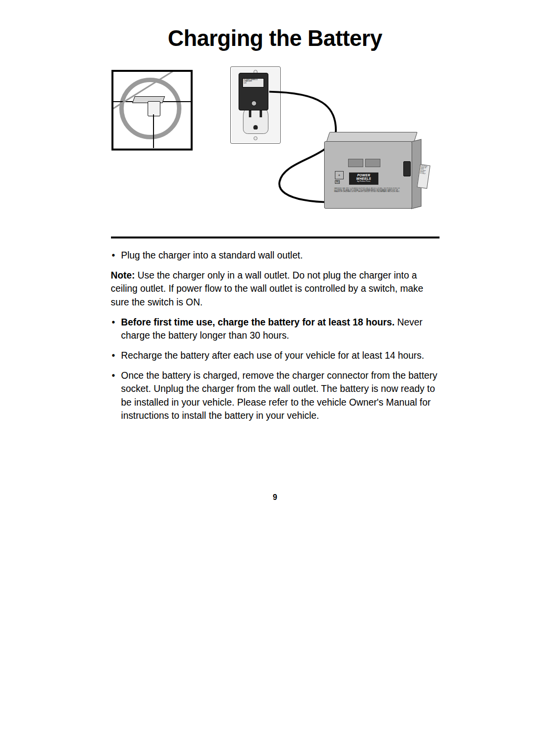Charging the Battery
POWER WHEELS
CHARGER
12V
♻
Pb
POWER
WHEELSby Fisher-Price
WARNING: BATTERY CONTAINS SULFURIC ACID. AVOID CONTACT WITH SKIN, EYES OR CLOTHING. IN CASE OF CONTACT, FLUSH IMMEDIATELY WITH WATER. KEEP OUT OF REACH OF CHILDREN. DO NOT SHORT CIRCUIT. DO NOT INCINERATE. RECYCLE ONLY.
CAUTION
RISK OF FIRE
DO NOT OPEN
12 VOLT
Plug the charger into a standard wall outlet.
Note: Use the charger only in a wall outlet. Do not plug the charger into a ceiling outlet. If power flow to the wall outlet is controlled by a switch, make sure the switch is ON.
Before first time use, charge the battery for at least 18 hours. Never charge the battery longer than 30 hours.
Recharge the battery after each use of your vehicle for at least 14 hours.
Once the battery is charged, remove the charger connector from the battery socket. Unplug the charger from the wall outlet. The battery is now ready to be installed in your vehicle. Please refer to the vehicle Owner's Manual for instructions to install the battery in your vehicle.
9